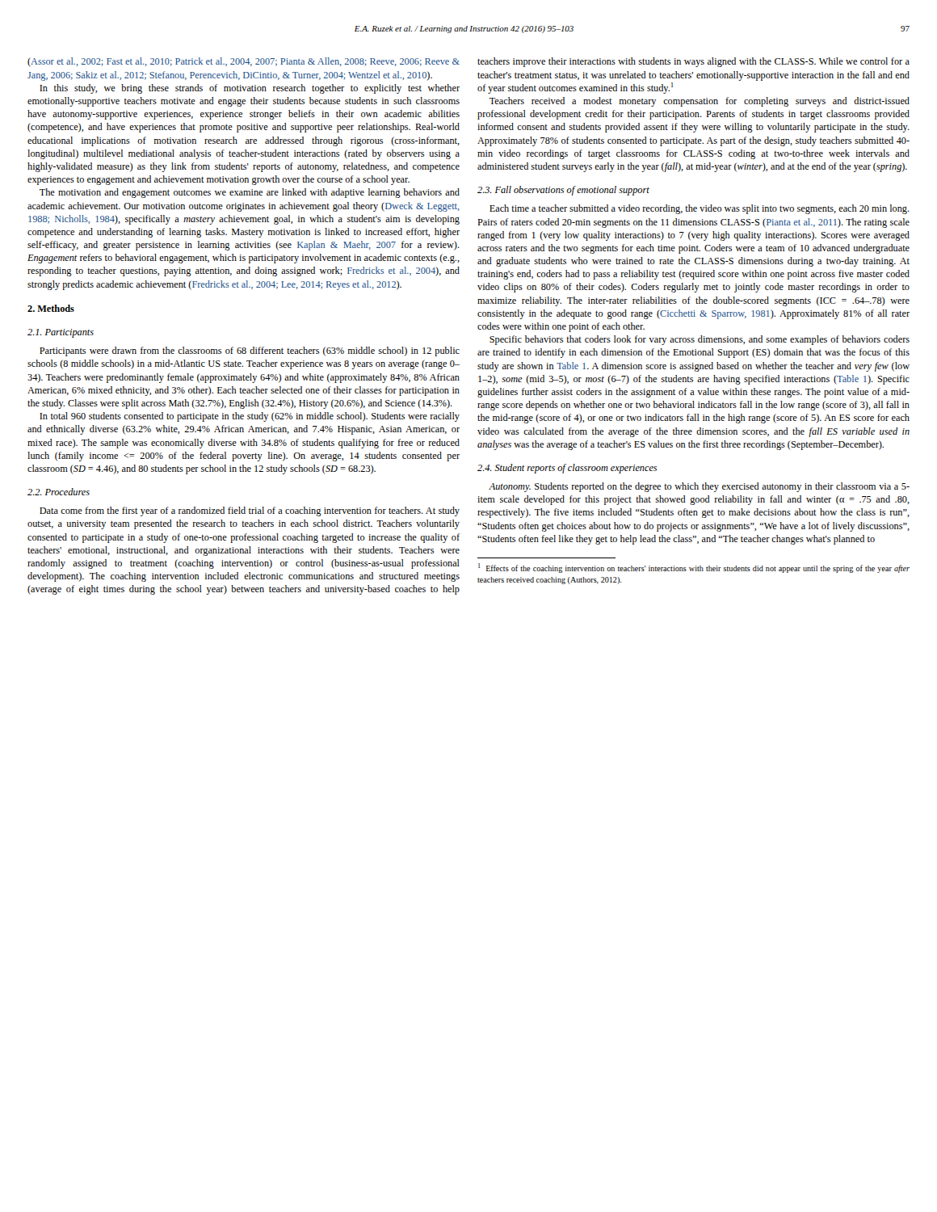97
E.A. Ruzek et al. / Learning and Instruction 42 (2016) 95–103
(Assor et al., 2002; Fast et al., 2010; Patrick et al., 2004, 2007; Pianta & Allen, 2008; Reeve, 2006; Reeve & Jang, 2006; Sakiz et al., 2012; Stefanou, Perencevich, DiCintio, & Turner, 2004; Wentzel et al., 2010).
In this study, we bring these strands of motivation research together to explicitly test whether emotionally-supportive teachers motivate and engage their students because students in such classrooms have autonomy-supportive experiences, experience stronger beliefs in their own academic abilities (competence), and have experiences that promote positive and supportive peer relationships. Real-world educational implications of motivation research are addressed through rigorous (cross-informant, longitudinal) multilevel mediational analysis of teacher-student interactions (rated by observers using a highly-validated measure) as they link from students' reports of autonomy, relatedness, and competence experiences to engagement and achievement motivation growth over the course of a school year.
The motivation and engagement outcomes we examine are linked with adaptive learning behaviors and academic achievement. Our motivation outcome originates in achievement goal theory (Dweck & Leggett, 1988; Nicholls, 1984), specifically a mastery achievement goal, in which a student's aim is developing competence and understanding of learning tasks. Mastery motivation is linked to increased effort, higher self-efficacy, and greater persistence in learning activities (see Kaplan & Maehr, 2007 for a review). Engagement refers to behavioral engagement, which is participatory involvement in academic contexts (e.g., responding to teacher questions, paying attention, and doing assigned work; Fredricks et al., 2004), and strongly predicts academic achievement (Fredricks et al., 2004; Lee, 2014; Reyes et al., 2012).
2. Methods
2.1. Participants
Participants were drawn from the classrooms of 68 different teachers (63% middle school) in 12 public schools (8 middle schools) in a mid-Atlantic US state. Teacher experience was 8 years on average (range 0–34). Teachers were predominantly female (approximately 64%) and white (approximately 84%, 8% African American, 6% mixed ethnicity, and 3% other). Each teacher selected one of their classes for participation in the study. Classes were split across Math (32.7%), English (32.4%), History (20.6%), and Science (14.3%).
In total 960 students consented to participate in the study (62% in middle school). Students were racially and ethnically diverse (63.2% white, 29.4% African American, and 7.4% Hispanic, Asian American, or mixed race). The sample was economically diverse with 34.8% of students qualifying for free or reduced lunch (family income <= 200% of the federal poverty line). On average, 14 students consented per classroom (SD = 4.46), and 80 students per school in the 12 study schools (SD = 68.23).
2.2. Procedures
Data come from the first year of a randomized field trial of a coaching intervention for teachers. At study outset, a university team presented the research to teachers in each school district. Teachers voluntarily consented to participate in a study of one-to-one professional coaching targeted to increase the quality of teachers' emotional, instructional, and organizational interactions with their students. Teachers were randomly assigned to treatment (coaching intervention) or control (business-as-usual professional development). The coaching intervention included electronic communications and structured meetings (average of eight times during the school year) between teachers and university-based coaches to help teachers improve their interactions with students in ways aligned with the CLASS-S. While we control for a teacher's treatment status, it was unrelated to teachers' emotionally-supportive interaction in the fall and end of year student outcomes examined in this study.1
Teachers received a modest monetary compensation for completing surveys and district-issued professional development credit for their participation. Parents of students in target classrooms provided informed consent and students provided assent if they were willing to voluntarily participate in the study. Approximately 78% of students consented to participate. As part of the design, study teachers submitted 40-min video recordings of target classrooms for CLASS-S coding at two-to-three week intervals and administered student surveys early in the year (fall), at mid-year (winter), and at the end of the year (spring).
2.3. Fall observations of emotional support
Each time a teacher submitted a video recording, the video was split into two segments, each 20 min long. Pairs of raters coded 20-min segments on the 11 dimensions CLASS-S (Pianta et al., 2011). The rating scale ranged from 1 (very low quality interactions) to 7 (very high quality interactions). Scores were averaged across raters and the two segments for each time point. Coders were a team of 10 advanced undergraduate and graduate students who were trained to rate the CLASS-S dimensions during a two-day training. At training's end, coders had to pass a reliability test (required score within one point across five master coded video clips on 80% of their codes). Coders regularly met to jointly code master recordings in order to maximize reliability. The inter-rater reliabilities of the double-scored segments (ICC = .64–.78) were consistently in the adequate to good range (Cicchetti & Sparrow, 1981). Approximately 81% of all rater codes were within one point of each other.
Specific behaviors that coders look for vary across dimensions, and some examples of behaviors coders are trained to identify in each dimension of the Emotional Support (ES) domain that was the focus of this study are shown in Table 1. A dimension score is assigned based on whether the teacher and very few (low 1–2), some (mid 3–5), or most (6–7) of the students are having specified interactions (Table 1). Specific guidelines further assist coders in the assignment of a value within these ranges. The point value of a mid-range score depends on whether one or two behavioral indicators fall in the low range (score of 3), all fall in the mid-range (score of 4), or one or two indicators fall in the high range (score of 5). An ES score for each video was calculated from the average of the three dimension scores, and the fall ES variable used in analyses was the average of a teacher's ES values on the first three recordings (September–December).
2.4. Student reports of classroom experiences
Autonomy. Students reported on the degree to which they exercised autonomy in their classroom via a 5-item scale developed for this project that showed good reliability in fall and winter (α = .75 and .80, respectively). The five items included “Students often get to make decisions about how the class is run”, “Students often get choices about how to do projects or assignments”, “We have a lot of lively discussions”, “Students often feel like they get to help lead the class”, and “The teacher changes what's planned to
1 Effects of the coaching intervention on teachers' interactions with their students did not appear until the spring of the year after teachers received coaching (Authors, 2012).